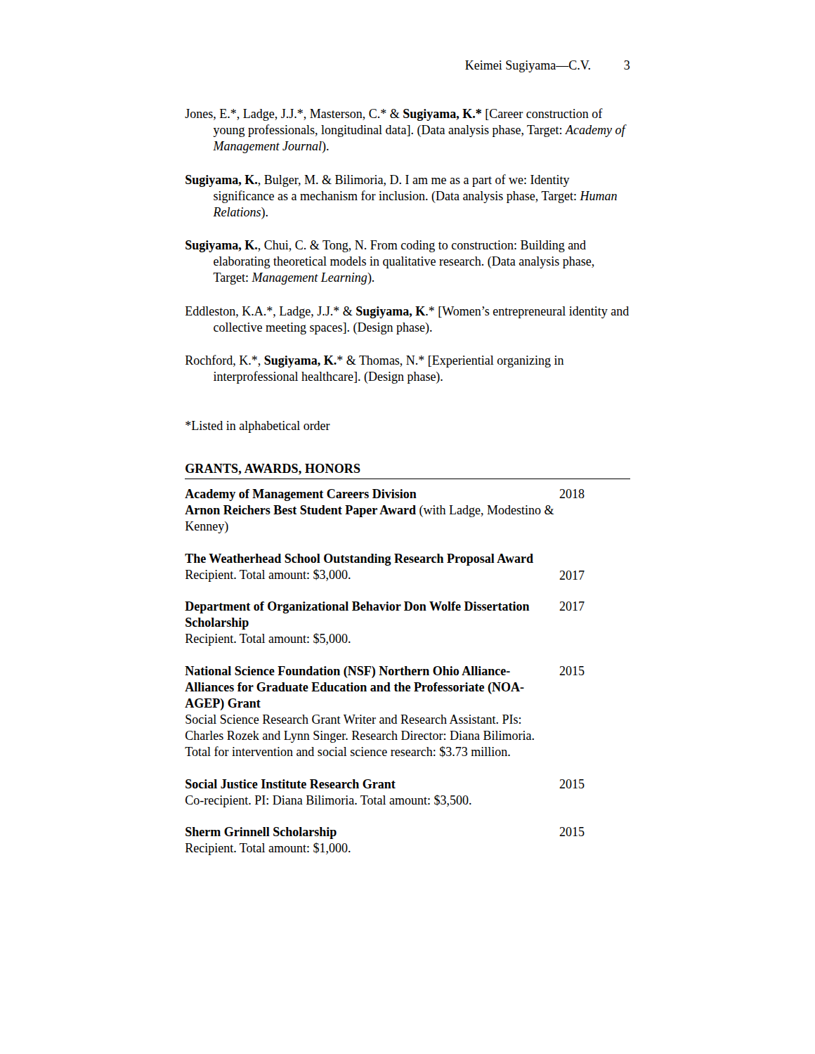Keimei Sugiyama—C.V. 3
Jones, E.*, Ladge, J.J.*, Masterson, C.* & Sugiyama, K.* [Career construction of young professionals, longitudinal data]. (Data analysis phase, Target: Academy of Management Journal).
Sugiyama, K., Bulger, M. & Bilimoria, D. I am me as a part of we: Identity significance as a mechanism for inclusion. (Data analysis phase, Target: Human Relations).
Sugiyama, K., Chui, C. & Tong, N. From coding to construction: Building and elaborating theoretical models in qualitative research. (Data analysis phase, Target: Management Learning).
Eddleston, K.A.*, Ladge, J.J.* & Sugiyama, K.* [Women’s entrepreneural identity and collective meeting spaces]. (Design phase).
Rochford, K.*, Sugiyama, K.* & Thomas, N.* [Experiential organizing in interprofessional healthcare]. (Design phase).
*Listed in alphabetical order
GRANTS, AWARDS, HONORS
| Academy of Management Careers Division Arnon Reichers Best Student Paper Award (with Ladge, Modestino & Kenney) | 2018 |
| The Weatherhead School Outstanding Research Proposal Award Recipient. Total amount: $3,000. | 2017 |
| Department of Organizational Behavior Don Wolfe Dissertation Scholarship Recipient. Total amount: $5,000. | 2017 |
| National Science Foundation (NSF) Northern Ohio Alliance- Alliances for Graduate Education and the Professoriate (NOA- AGEP) Grant Social Science Research Grant Writer and Research Assistant. PIs: Charles Rozek and Lynn Singer. Research Director: Diana Bilimoria. Total for intervention and social science research: $3.73 million. | 2015 |
| Social Justice Institute Research Grant Co-recipient. PI: Diana Bilimoria. Total amount: $3,500. | 2015 |
| Sherm Grinnell Scholarship Recipient. Total amount: $1,000. | 2015 |